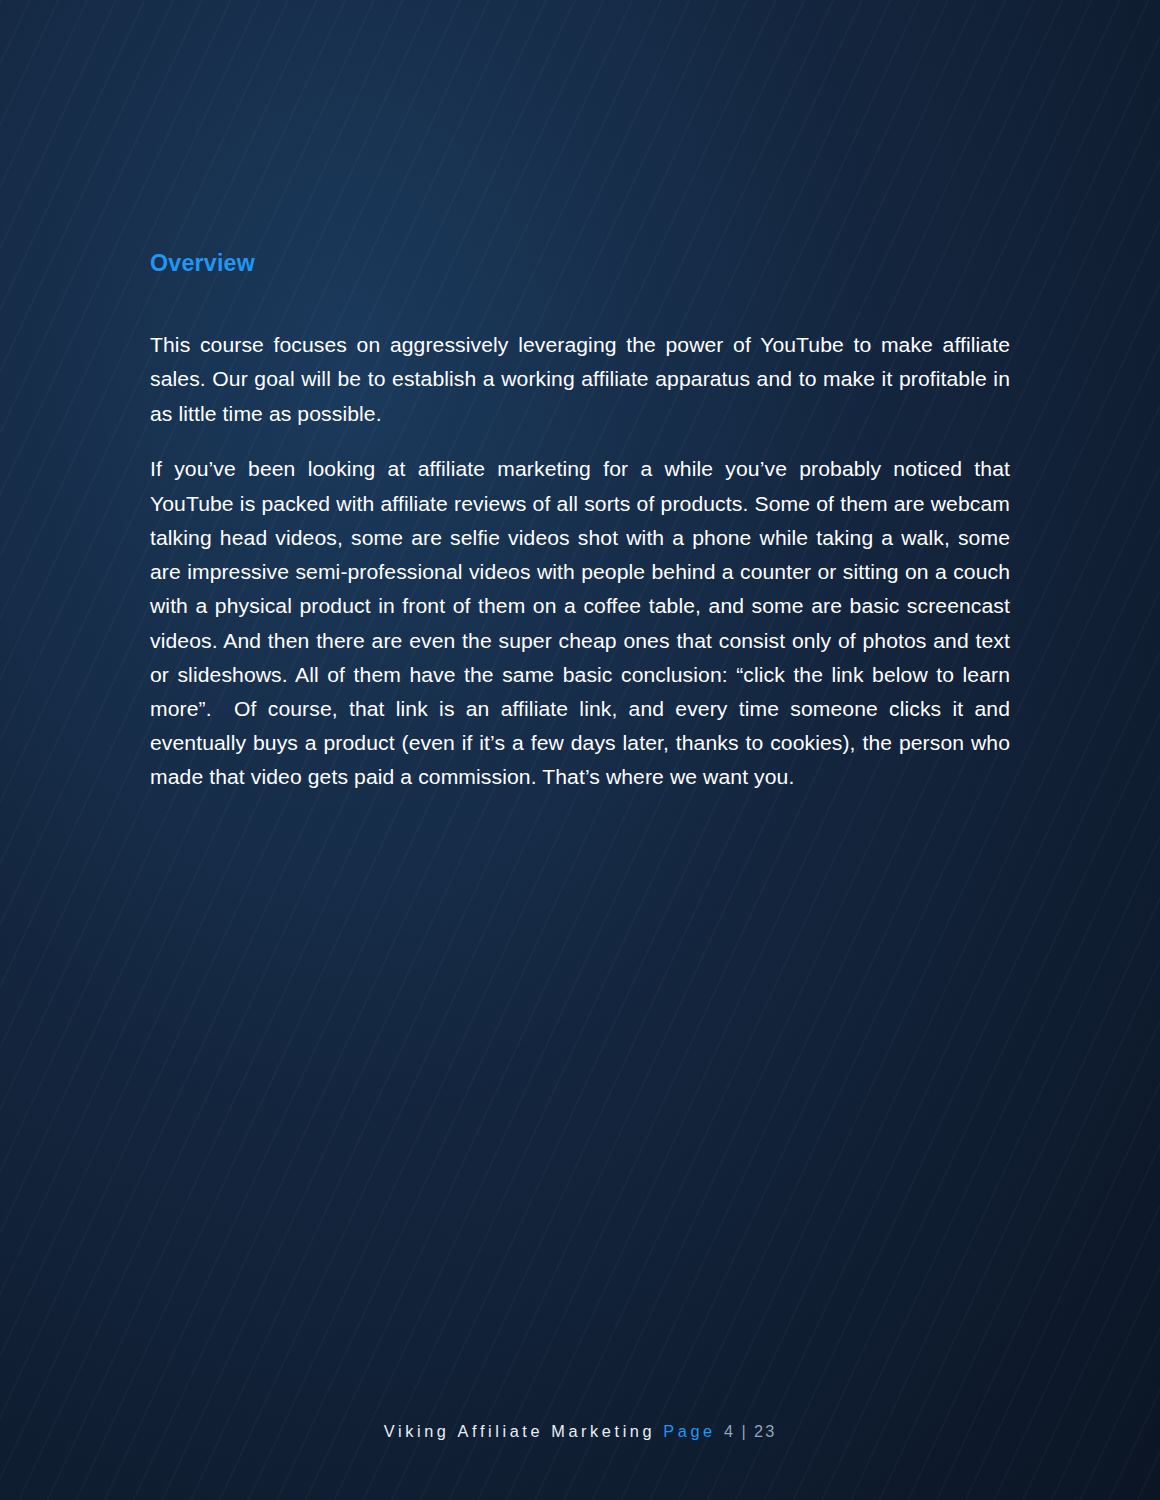Overview
This course focuses on aggressively leveraging the power of YouTube to make affiliate sales. Our goal will be to establish a working affiliate apparatus and to make it profitable in as little time as possible.
If you’ve been looking at affiliate marketing for a while you’ve probably noticed that YouTube is packed with affiliate reviews of all sorts of products. Some of them are webcam talking head videos, some are selfie videos shot with a phone while taking a walk, some are impressive semi-professional videos with people behind a counter or sitting on a couch with a physical product in front of them on a coffee table, and some are basic screencast videos. And then there are even the super cheap ones that consist only of photos and text or slideshows. All of them have the same basic conclusion: “click the link below to learn more”. Of course, that link is an affiliate link, and every time someone clicks it and eventually buys a product (even if it’s a few days later, thanks to cookies), the person who made that video gets paid a commission. That’s where we want you.
Viking Affiliate Marketing Page 4 | 23